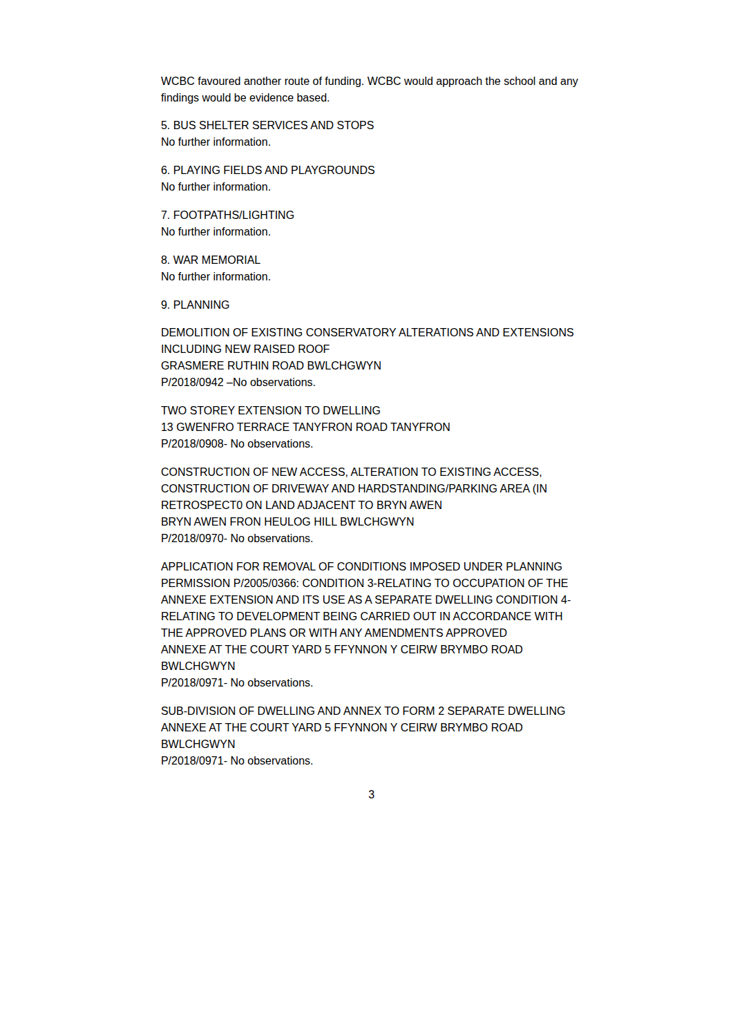WCBC favoured another route of funding. WCBC would approach the school and any findings would be evidence based.
5. BUS SHELTER SERVICES AND STOPS
No further information.
6. PLAYING FIELDS AND PLAYGROUNDS
No further information.
7. FOOTPATHS/LIGHTING
No further information.
8. WAR MEMORIAL
No further information.
9. PLANNING
DEMOLITION OF EXISTING CONSERVATORY ALTERATIONS AND EXTENSIONS INCLUDING NEW RAISED ROOF
GRASMERE RUTHIN ROAD BWLCHGWYN
P/2018/0942 –No observations.
TWO STOREY EXTENSION TO DWELLING
13 GWENFRO TERRACE TANYFRON ROAD TANYFRON
P/2018/0908- No observations.
CONSTRUCTION OF NEW ACCESS, ALTERATION TO EXISTING ACCESS, CONSTRUCTION OF DRIVEWAY AND HARDSTANDING/PARKING AREA (IN RETROSPECT0 ON LAND ADJACENT TO BRYN AWEN
BRYN AWEN FRON HEULOG HILL BWLCHGWYN
P/2018/0970- No observations.
APPLICATION FOR REMOVAL OF CONDITIONS IMPOSED UNDER PLANNING PERMISSION P/2005/0366: CONDITION 3-RELATING TO OCCUPATION OF THE ANNEXE EXTENSION AND ITS USE AS A SEPARATE DWELLING CONDITION 4-RELATING TO DEVELOPMENT BEING CARRIED OUT IN ACCORDANCE WITH THE APPROVED PLANS OR WITH ANY AMENDMENTS APPROVED
ANNEXE AT THE COURT YARD 5 FFYNNON Y CEIRW BRYMBO ROAD BWLCHGWYN
P/2018/0971- No observations.
SUB-DIVISION OF DWELLING AND ANNEX TO FORM 2 SEPARATE DWELLING
ANNEXE AT THE COURT YARD 5 FFYNNON Y CEIRW BRYMBO ROAD BWLCHGWYN
P/2018/0971- No observations.
3